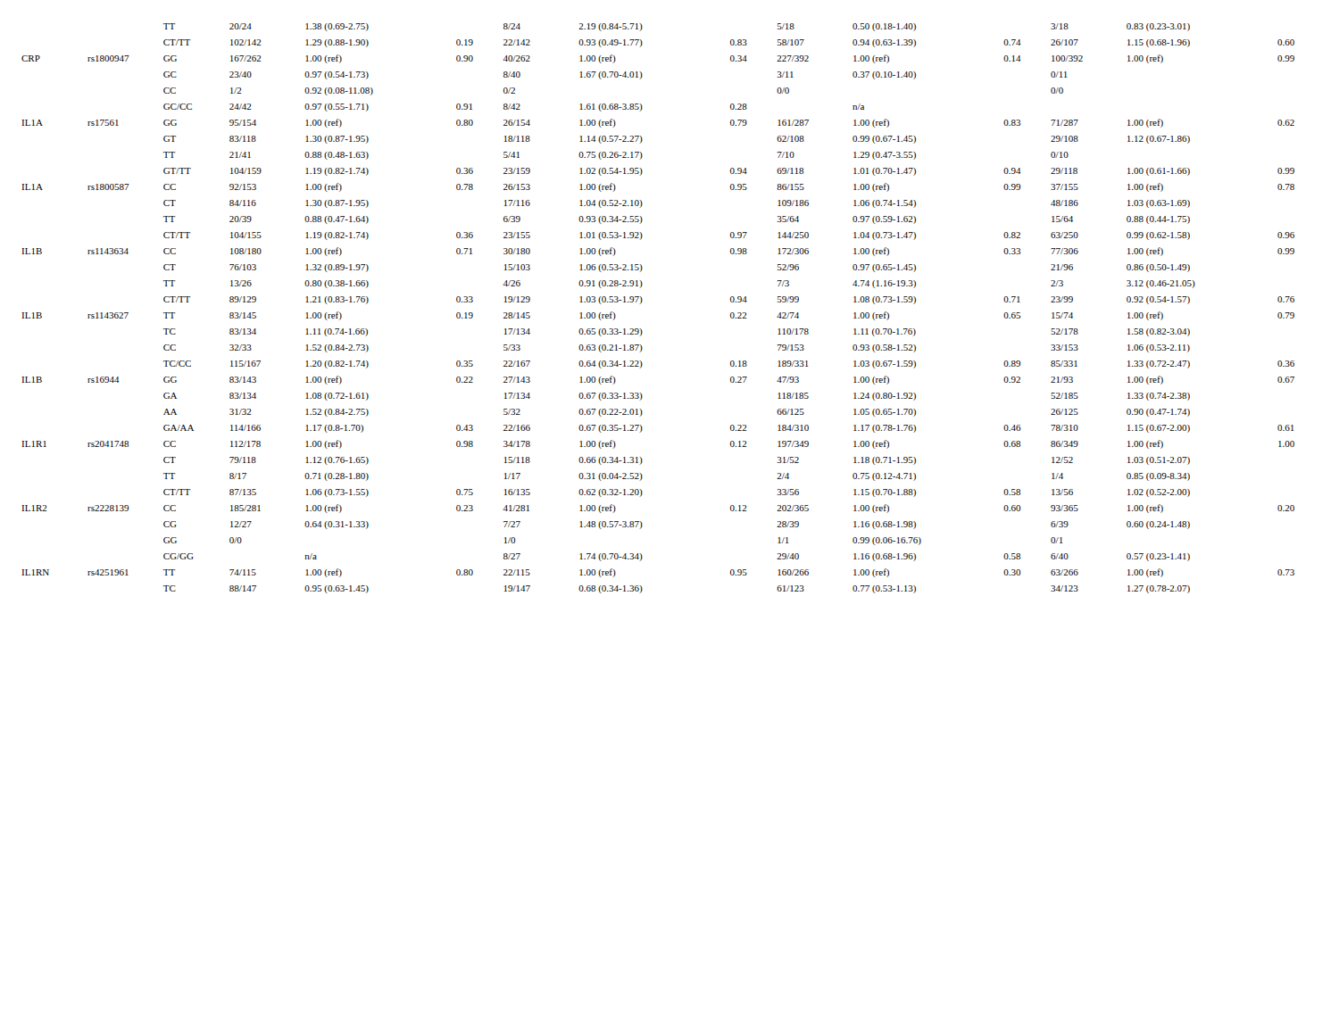| | | TT | 20/24 | 1.38 (0.69-2.75) | | 8/24 | 2.19 (0.84-5.71) | | 5/18 | 0.50 (0.18-1.40) | | 3/18 | 0.83 (0.23-3.01) | |
| | | CT/TT | 102/142 | 1.29 (0.88-1.90) | 0.19 | 22/142 | 0.93 (0.49-1.77) | 0.83 | 58/107 | 0.94 (0.63-1.39) | 0.74 | 26/107 | 1.15 (0.68-1.96) | 0.60 |
| CRP | rs1800947 | GG | 167/262 | 1.00 (ref) | 0.90 | 40/262 | 1.00 (ref) | 0.34 | 227/392 | 1.00 (ref) | 0.14 | 100/392 | 1.00 (ref) | 0.99 |
| | | GC | 23/40 | 0.97 (0.54-1.73) | | 8/40 | 1.67 (0.70-4.01) | | 3/11 | 0.37 (0.10-1.40) | | 0/11 | | |
| | | CC | 1/2 | 0.92 (0.08-11.08) | | 0/2 | | | 0/0 | | | 0/0 | | |
| | | GC/CC | 24/42 | 0.97 (0.55-1.71) | 0.91 | 8/42 | 1.61 (0.68-3.85) | 0.28 | | n/a | | | | |
| IL1A | rs17561 | GG | 95/154 | 1.00 (ref) | 0.80 | 26/154 | 1.00 (ref) | 0.79 | 161/287 | 1.00 (ref) | 0.83 | 71/287 | 1.00 (ref) | 0.62 |
| | | GT | 83/118 | 1.30 (0.87-1.95) | | 18/118 | 1.14 (0.57-2.27) | | 62/108 | 0.99 (0.67-1.45) | | 29/108 | 1.12 (0.67-1.86) | |
| | | TT | 21/41 | 0.88 (0.48-1.63) | | 5/41 | 0.75 (0.26-2.17) | | 7/10 | 1.29 (0.47-3.55) | | 0/10 | | |
| | | GT/TT | 104/159 | 1.19 (0.82-1.74) | 0.36 | 23/159 | 1.02 (0.54-1.95) | 0.94 | 69/118 | 1.01 (0.70-1.47) | 0.94 | 29/118 | 1.00 (0.61-1.66) | 0.99 |
| IL1A | rs1800587 | CC | 92/153 | 1.00 (ref) | 0.78 | 26/153 | 1.00 (ref) | 0.95 | 86/155 | 1.00 (ref) | 0.99 | 37/155 | 1.00 (ref) | 0.78 |
| | | CT | 84/116 | 1.30 (0.87-1.95) | | 17/116 | 1.04 (0.52-2.10) | | 109/186 | 1.06 (0.74-1.54) | | 48/186 | 1.03 (0.63-1.69) | |
| | | TT | 20/39 | 0.88 (0.47-1.64) | | 6/39 | 0.93 (0.34-2.55) | | 35/64 | 0.97 (0.59-1.62) | | 15/64 | 0.88 (0.44-1.75) | |
| | | CT/TT | 104/155 | 1.19 (0.82-1.74) | 0.36 | 23/155 | 1.01 (0.53-1.92) | 0.97 | 144/250 | 1.04 (0.73-1.47) | 0.82 | 63/250 | 0.99 (0.62-1.58) | 0.96 |
| IL1B | rs1143634 | CC | 108/180 | 1.00 (ref) | 0.71 | 30/180 | 1.00 (ref) | 0.98 | 172/306 | 1.00 (ref) | 0.33 | 77/306 | 1.00 (ref) | 0.99 |
| | | CT | 76/103 | 1.32 (0.89-1.97) | | 15/103 | 1.06 (0.53-2.15) | | 52/96 | 0.97 (0.65-1.45) | | 21/96 | 0.86 (0.50-1.49) | |
| | | TT | 13/26 | 0.80 (0.38-1.66) | | 4/26 | 0.91 (0.28-2.91) | | 7/3 | 4.74 (1.16-19.3) | | 2/3 | 3.12 (0.46-21.05) | |
| | | CT/TT | 89/129 | 1.21 (0.83-1.76) | 0.33 | 19/129 | 1.03 (0.53-1.97) | 0.94 | 59/99 | 1.08 (0.73-1.59) | 0.71 | 23/99 | 0.92 (0.54-1.57) | 0.76 |
| IL1B | rs1143627 | TT | 83/145 | 1.00 (ref) | 0.19 | 28/145 | 1.00 (ref) | 0.22 | 42/74 | 1.00 (ref) | 0.65 | 15/74 | 1.00 (ref) | 0.79 |
| | | TC | 83/134 | 1.11 (0.74-1.66) | | 17/134 | 0.65 (0.33-1.29) | | 110/178 | 1.11 (0.70-1.76) | | 52/178 | 1.58 (0.82-3.04) | |
| | | CC | 32/33 | 1.52 (0.84-2.73) | | 5/33 | 0.63 (0.21-1.87) | | 79/153 | 0.93 (0.58-1.52) | | 33/153 | 1.06 (0.53-2.11) | |
| | | TC/CC | 115/167 | 1.20 (0.82-1.74) | 0.35 | 22/167 | 0.64 (0.34-1.22) | 0.18 | 189/331 | 1.03 (0.67-1.59) | 0.89 | 85/331 | 1.33 (0.72-2.47) | 0.36 |
| IL1B | rs16944 | GG | 83/143 | 1.00 (ref) | 0.22 | 27/143 | 1.00 (ref) | 0.27 | 47/93 | 1.00 (ref) | 0.92 | 21/93 | 1.00 (ref) | 0.67 |
| | | GA | 83/134 | 1.08 (0.72-1.61) | | 17/134 | 0.67 (0.33-1.33) | | 118/185 | 1.24 (0.80-1.92) | | 52/185 | 1.33 (0.74-2.38) | |
| | | AA | 31/32 | 1.52 (0.84-2.75) | | 5/32 | 0.67 (0.22-2.01) | | 66/125 | 1.05 (0.65-1.70) | | 26/125 | 0.90 (0.47-1.74) | |
| | | GA/AA | 114/166 | 1.17 (0.8-1.70) | 0.43 | 22/166 | 0.67 (0.35-1.27) | 0.22 | 184/310 | 1.17 (0.78-1.76) | 0.46 | 78/310 | 1.15 (0.67-2.00) | 0.61 |
| IL1R1 | rs2041748 | CC | 112/178 | 1.00 (ref) | 0.98 | 34/178 | 1.00 (ref) | 0.12 | 197/349 | 1.00 (ref) | 0.68 | 86/349 | 1.00 (ref) | 1.00 |
| | | CT | 79/118 | 1.12 (0.76-1.65) | | 15/118 | 0.66 (0.34-1.31) | | 31/52 | 1.18 (0.71-1.95) | | 12/52 | 1.03 (0.51-2.07) | |
| | | TT | 8/17 | 0.71 (0.28-1.80) | | 1/17 | 0.31 (0.04-2.52) | | 2/4 | 0.75 (0.12-4.71) | | 1/4 | 0.85 (0.09-8.34) | |
| | | CT/TT | 87/135 | 1.06 (0.73-1.55) | 0.75 | 16/135 | 0.62 (0.32-1.20) | | 33/56 | 1.15 (0.70-1.88) | 0.58 | 13/56 | 1.02 (0.52-2.00) | |
| IL1R2 | rs2228139 | CC | 185/281 | 1.00 (ref) | 0.23 | 41/281 | 1.00 (ref) | 0.12 | 202/365 | 1.00 (ref) | 0.60 | 93/365 | 1.00 (ref) | 0.20 |
| | | CG | 12/27 | 0.64 (0.31-1.33) | | 7/27 | 1.48 (0.57-3.87) | | 28/39 | 1.16 (0.68-1.98) | | 6/39 | 0.60 (0.24-1.48) | |
| | | GG | 0/0 | | | 1/0 | | | 1/1 | 0.99 (0.06-16.76) | | 0/1 | | |
| | | CG/GG | | n/a | | 8/27 | 1.74 (0.70-4.34) | | 29/40 | 1.16 (0.68-1.96) | 0.58 | 6/40 | 0.57 (0.23-1.41) | |
| IL1RN | rs4251961 | TT | 74/115 | 1.00 (ref) | 0.80 | 22/115 | 1.00 (ref) | 0.95 | 160/266 | 1.00 (ref) | 0.30 | 63/266 | 1.00 (ref) | 0.73 |
| | | TC | 88/147 | 0.95 (0.63-1.45) | | 19/147 | 0.68 (0.34-1.36) | | 61/123 | 0.77 (0.53-1.13) | | 34/123 | 1.27 (0.78-2.07) | |